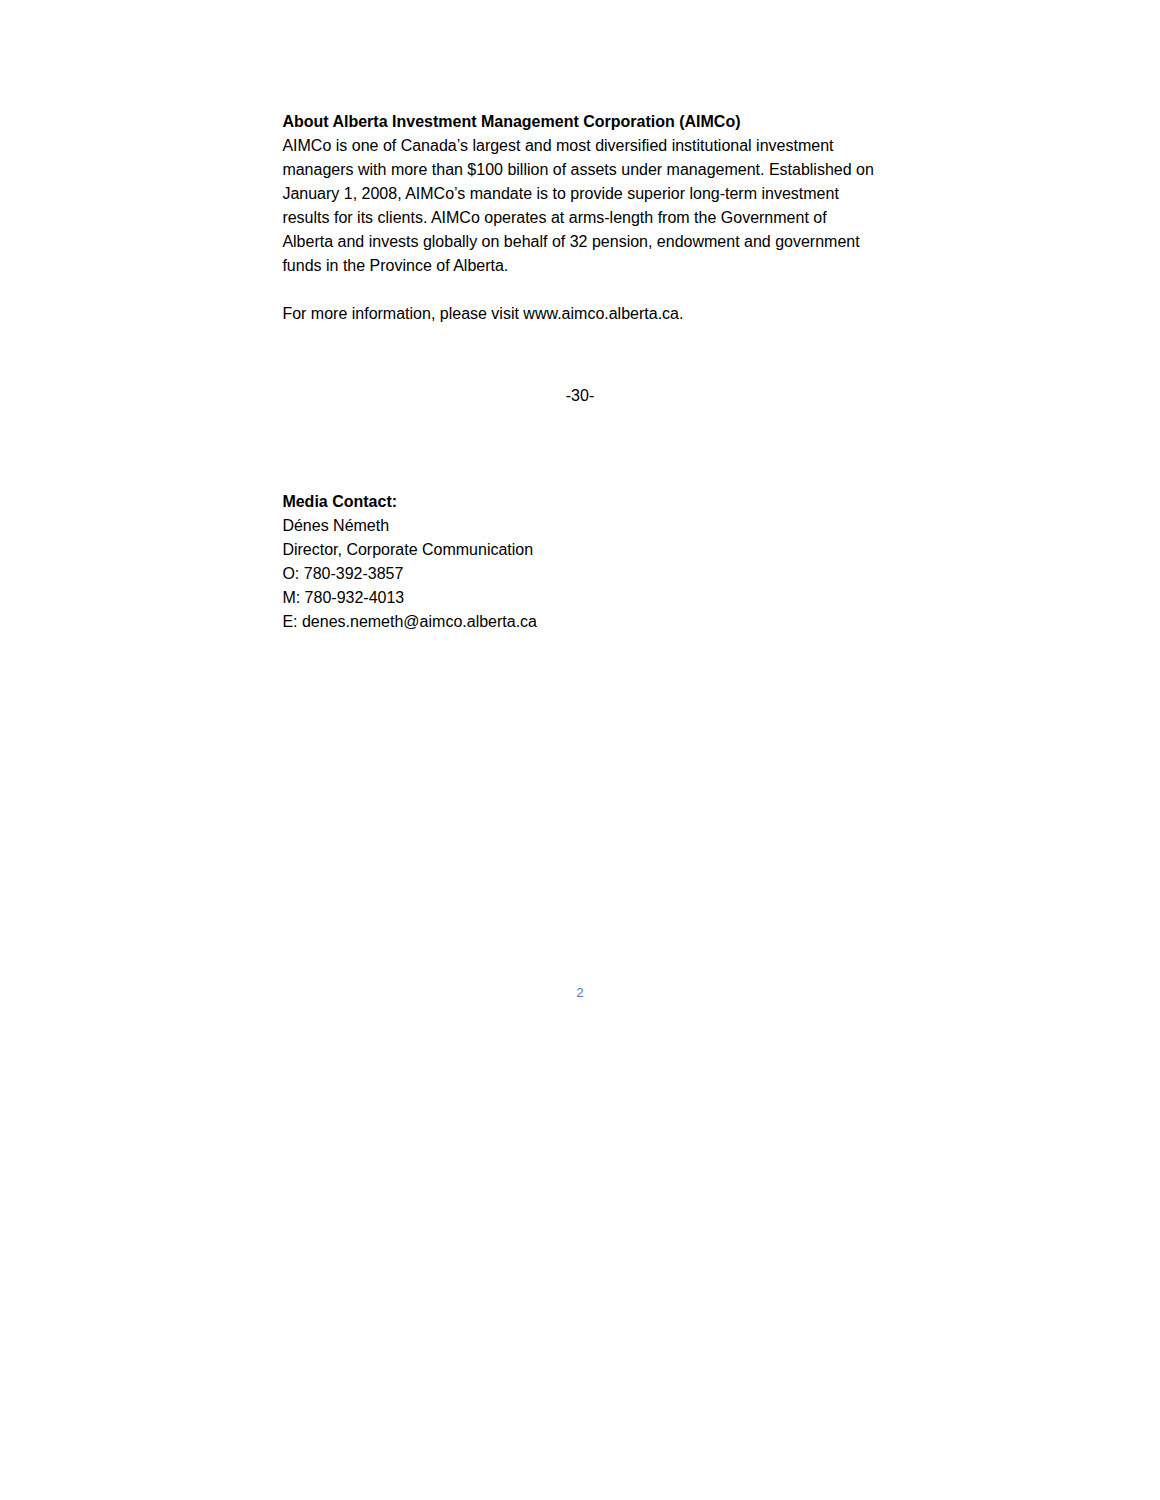About Alberta Investment Management Corporation (AIMCo)
AIMCo is one of Canada’s largest and most diversified institutional investment managers with more than $100 billion of assets under management. Established on January 1, 2008, AIMCo’s mandate is to provide superior long-term investment results for its clients. AIMCo operates at arms-length from the Government of Alberta and invests globally on behalf of 32 pension, endowment and government funds in the Province of Alberta.
For more information, please visit www.aimco.alberta.ca.
-30-
Media Contact:
Dénes Németh
Director, Corporate Communication
O: 780-392-3857
M: 780-932-4013
E: denes.nemeth@aimco.alberta.ca
2